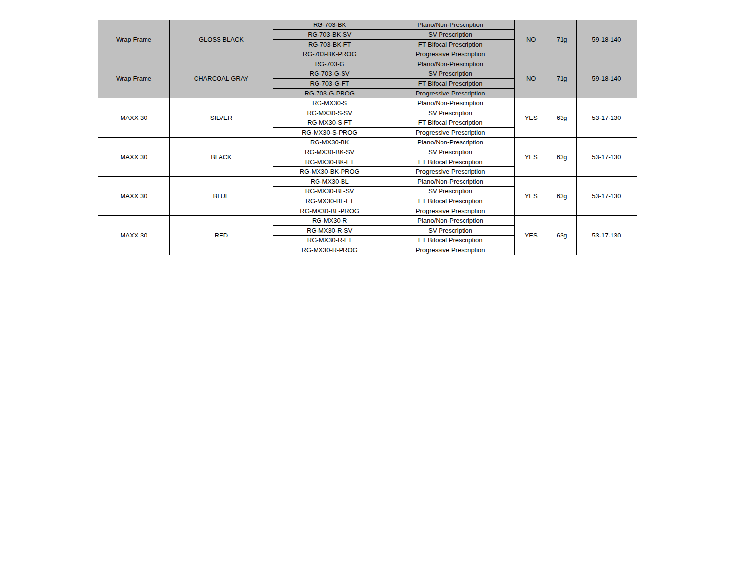| Wrap Frame | GLOSS BLACK | RG-703-BK | Plano/Non-Prescription | NO | 71g | 59-18-140 |
| RG-703-BK-SV | SV Prescription |
| RG-703-BK-FT | FT Bifocal Prescription |
| RG-703-BK-PROG | Progressive Prescription |
| Wrap Frame | CHARCOAL GRAY | RG-703-G | Plano/Non-Prescription | NO | 71g | 59-18-140 |
| RG-703-G-SV | SV Prescription |
| RG-703-G-FT | FT Bifocal Prescription |
| RG-703-G-PROG | Progressive Prescription |
| MAXX 30 | SILVER | RG-MX30-S | Plano/Non-Prescription | YES | 63g | 53-17-130 |
| RG-MX30-S-SV | SV Prescription |
| RG-MX30-S-FT | FT Bifocal Prescription |
| RG-MX30-S-PROG | Progressive Prescription |
| MAXX 30 | BLACK | RG-MX30-BK | Plano/Non-Prescription | YES | 63g | 53-17-130 |
| RG-MX30-BK-SV | SV Prescription |
| RG-MX30-BK-FT | FT Bifocal Prescription |
| RG-MX30-BK-PROG | Progressive Prescription |
| MAXX 30 | BLUE | RG-MX30-BL | Plano/Non-Prescription | YES | 63g | 53-17-130 |
| RG-MX30-BL-SV | SV Prescription |
| RG-MX30-BL-FT | FT Bifocal Prescription |
| RG-MX30-BL-PROG | Progressive Prescription |
| MAXX 30 | RED | RG-MX30-R | Plano/Non-Prescription | YES | 63g | 53-17-130 |
| RG-MX30-R-SV | SV Prescription |
| RG-MX30-R-FT | FT Bifocal Prescription |
| RG-MX30-R-PROG | Progressive Prescription |